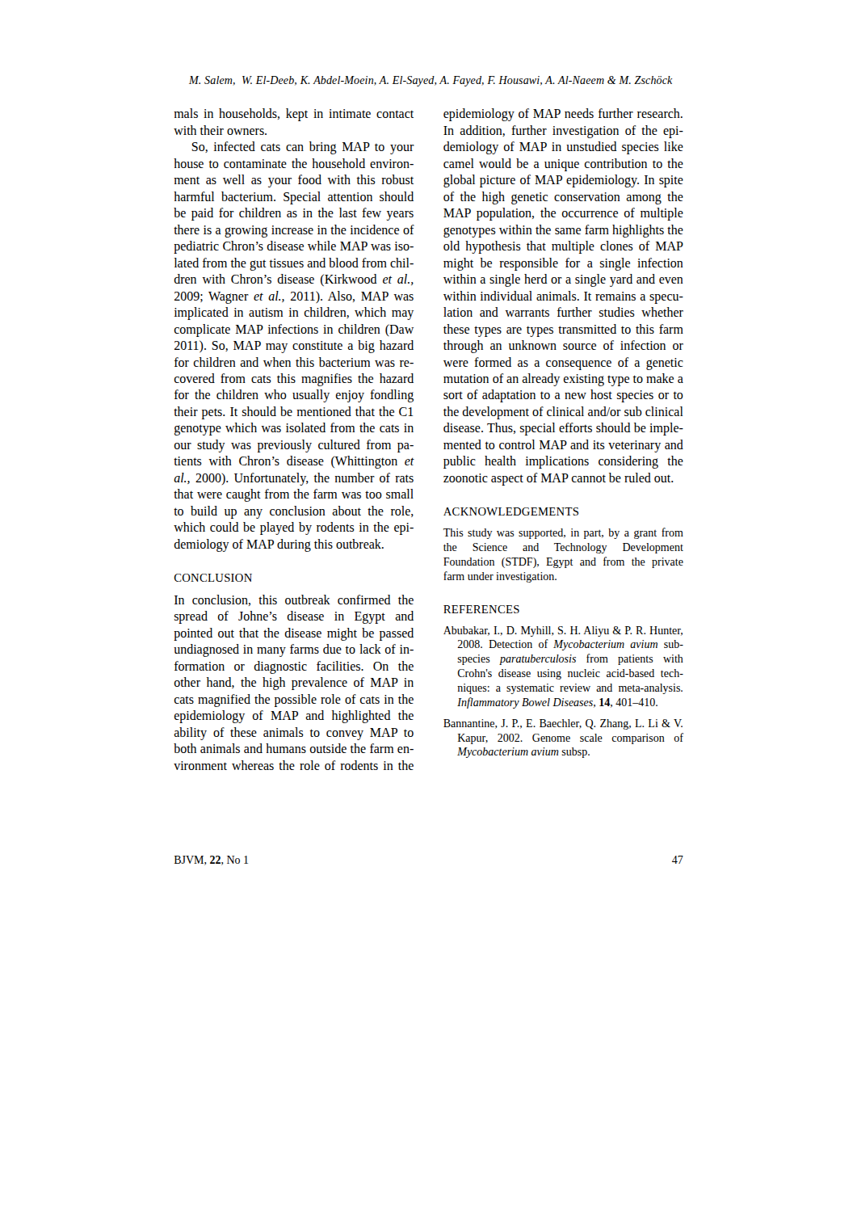M. Salem, W. El-Deeb, K. Abdel-Moein, A. El-Sayed, A. Fayed, F. Housawi, A. Al-Naeem & M. Zschöck
mals in households, kept in intimate contact with their owners.
So, infected cats can bring MAP to your house to contaminate the household environment as well as your food with this robust harmful bacterium. Special attention should be paid for children as in the last few years there is a growing increase in the incidence of pediatric Chron’s disease while MAP was isolated from the gut tissues and blood from children with Chron’s disease (Kirkwood et al., 2009; Wagner et al., 2011). Also, MAP was implicated in autism in children, which may complicate MAP infections in children (Daw 2011). So, MAP may constitute a big hazard for children and when this bacterium was recovered from cats this magnifies the hazard for the children who usually enjoy fondling their pets. It should be mentioned that the C1 genotype which was isolated from the cats in our study was previously cultured from patients with Chron’s disease (Whittington et al., 2000). Unfortunately, the number of rats that were caught from the farm was too small to build up any conclusion about the role, which could be played by rodents in the epidemiology of MAP during this outbreak.
Conclusion
In conclusion, this outbreak confirmed the spread of Johne’s disease in Egypt and pointed out that the disease might be passed undiagnosed in many farms due to lack of information or diagnostic facilities. On the other hand, the high prevalence of MAP in cats magnified the possible role of cats in the epidemiology of MAP and highlighted the ability of these animals to convey MAP to both animals and humans outside the farm environment whereas the role of rodents in the epidemiology of MAP needs further research. In addition, further investigation of the epidemiology of MAP in unstudied species like camel would be a unique contribution to the global picture of MAP epidemiology. In spite of the high genetic conservation among the MAP population, the occurrence of multiple genotypes within the same farm highlights the old hypothesis that multiple clones of MAP might be responsible for a single infection within a single herd or a single yard and even within individual animals. It remains a speculation and warrants further studies whether these types are types transmitted to this farm through an unknown source of infection or were formed as a consequence of a genetic mutation of an already existing type to make a sort of adaptation to a new host species or to the development of clinical and/or sub clinical disease. Thus, special efforts should be implemented to control MAP and its veterinary and public health implications considering the zoonotic aspect of MAP cannot be ruled out.
Acknowledgements
This study was supported, in part, by a grant from the Science and Technology Development Foundation (STDF), Egypt and from the private farm under investigation.
References
Abubakar, I., D. Myhill, S. H. Aliyu & P. R. Hunter, 2008. Detection of Mycobacterium avium subspecies paratuberculosis from patients with Crohn's disease using nucleic acid-based techniques: a systematic review and meta-analysis. Inflammatory Bowel Diseases, 14, 401–410.
Bannantine, J. P., E. Baechler, Q. Zhang, L. Li & V. Kapur, 2002. Genome scale comparison of Mycobacterium avium subsp.
BJVM, 22, No 1 47